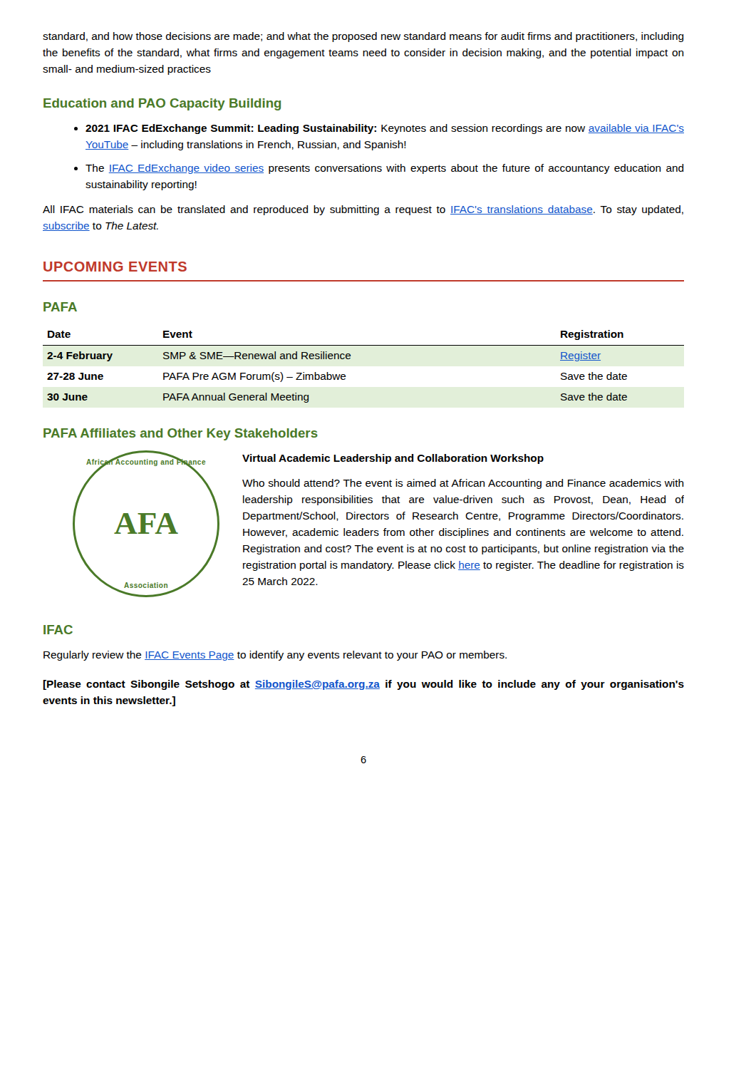standard, and how those decisions are made; and what the proposed new standard means for audit firms and practitioners, including the benefits of the standard, what firms and engagement teams need to consider in decision making, and the potential impact on small- and medium-sized practices
Education and PAO Capacity Building
2021 IFAC EdExchange Summit: Leading Sustainability: Keynotes and session recordings are now available via IFAC's YouTube – including translations in French, Russian, and Spanish!
The IFAC EdExchange video series presents conversations with experts about the future of accountancy education and sustainability reporting!
All IFAC materials can be translated and reproduced by submitting a request to IFAC's translations database. To stay updated, subscribe to The Latest.
UPCOMING EVENTS
PAFA
| Date | Event | Registration |
| --- | --- | --- |
| 2-4 February | SMP & SME—Renewal and Resilience | Register |
| 27-28 June | PAFA Pre AGM Forum(s) – Zimbabwe | Save the date |
| 30 June | PAFA Annual General Meeting | Save the date |
PAFA Affiliates and Other Key Stakeholders
African Accounting and Finance
AFA
Association
Virtual Academic Leadership and Collaboration Workshop
Who should attend? The event is aimed at African Accounting and Finance academics with leadership responsibilities that are value-driven such as Provost, Dean, Head of Department/School, Directors of Research Centre, Programme Directors/Coordinators. However, academic leaders from other disciplines and continents are welcome to attend. Registration and cost? The event is at no cost to participants, but online registration via the registration portal is mandatory. Please click here to register. The deadline for registration is 25 March 2022.
IFAC
Regularly review the IFAC Events Page to identify any events relevant to your PAO or members.
[Please contact Sibongile Setshogo at SibongileS@pafa.org.za if you would like to include any of your organisation's events in this newsletter.]
6